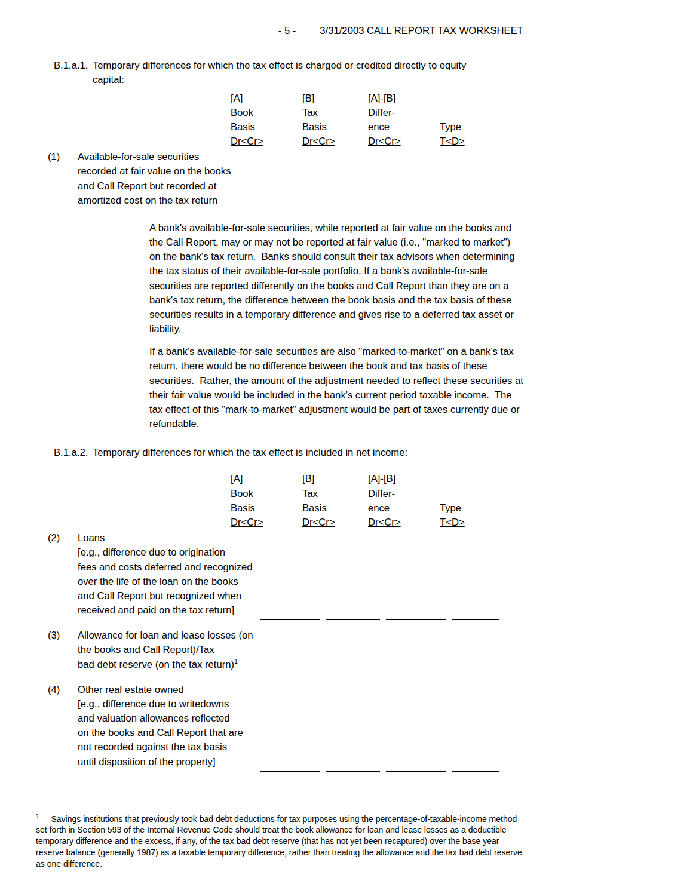- 5 -3/31/2003 CALL REPORT TAX WORKSHEET
B.1.a.1.
Temporary differences for which the tax effect is charged or credited directly to equity
capital:
| [A] | [B] | [A]-[B] | |
| Book | Tax | Differ- | |
| Basis | Basis | ence | Type |
| Dr<Cr> | Dr<Cr> | Dr<Cr> | T<D> |
(1)
Available-for-sale securities
recorded at fair value on the books
and Call Report but recorded at
amortized cost on the tax return
A bank's available-for-sale securities, while reported at fair value on the books and the Call Report, may or may not be reported at fair value (i.e., "marked to market") on the bank's tax return. Banks should consult their tax advisors when determining the tax status of their available-for-sale portfolio. If a bank's available-for-sale securities are reported differently on the books and Call Report than they are on a bank's tax return, the difference between the book basis and the tax basis of these securities results in a temporary difference and gives rise to a deferred tax asset or liability.
If a bank's available-for-sale securities are also "marked-to-market" on a bank's tax return, there would be no difference between the book and tax basis of these securities. Rather, the amount of the adjustment needed to reflect these securities at their fair value would be included in the bank's current period taxable income. The tax effect of this "mark-to-market" adjustment would be part of taxes currently due or refundable.
B.1.a.2.
Temporary differences for which the tax effect is included in net income:
| [A] | [B] | [A]-[B] | |
| Book | Tax | Differ- | |
| Basis | Basis | ence | Type |
| Dr<Cr> | Dr<Cr> | Dr<Cr> | T<D> |
(2)
Loans
[e.g., difference due to origination
fees and costs deferred and recognized
over the life of the loan on the books
and Call Report but recognized when
received and paid on the tax return]
(3)
Allowance for loan and lease losses (on
the books and Call Report)/Tax
bad debt reserve (on the tax return)1
(4)
Other real estate owned
[e.g., difference due to writedowns
and valuation allowances reflected
on the books and Call Report that are
not recorded against the tax basis
until disposition of the property]
1 Savings institutions that previously took bad debt deductions for tax purposes using the percentage-of-taxable-income method set forth in Section 593 of the Internal Revenue Code should treat the book allowance for loan and lease losses as a deductible temporary difference and the excess, if any, of the tax bad debt reserve (that has not yet been recaptured) over the base year reserve balance (generally 1987) as a taxable temporary difference, rather than treating the allowance and the tax bad debt reserve as one difference.